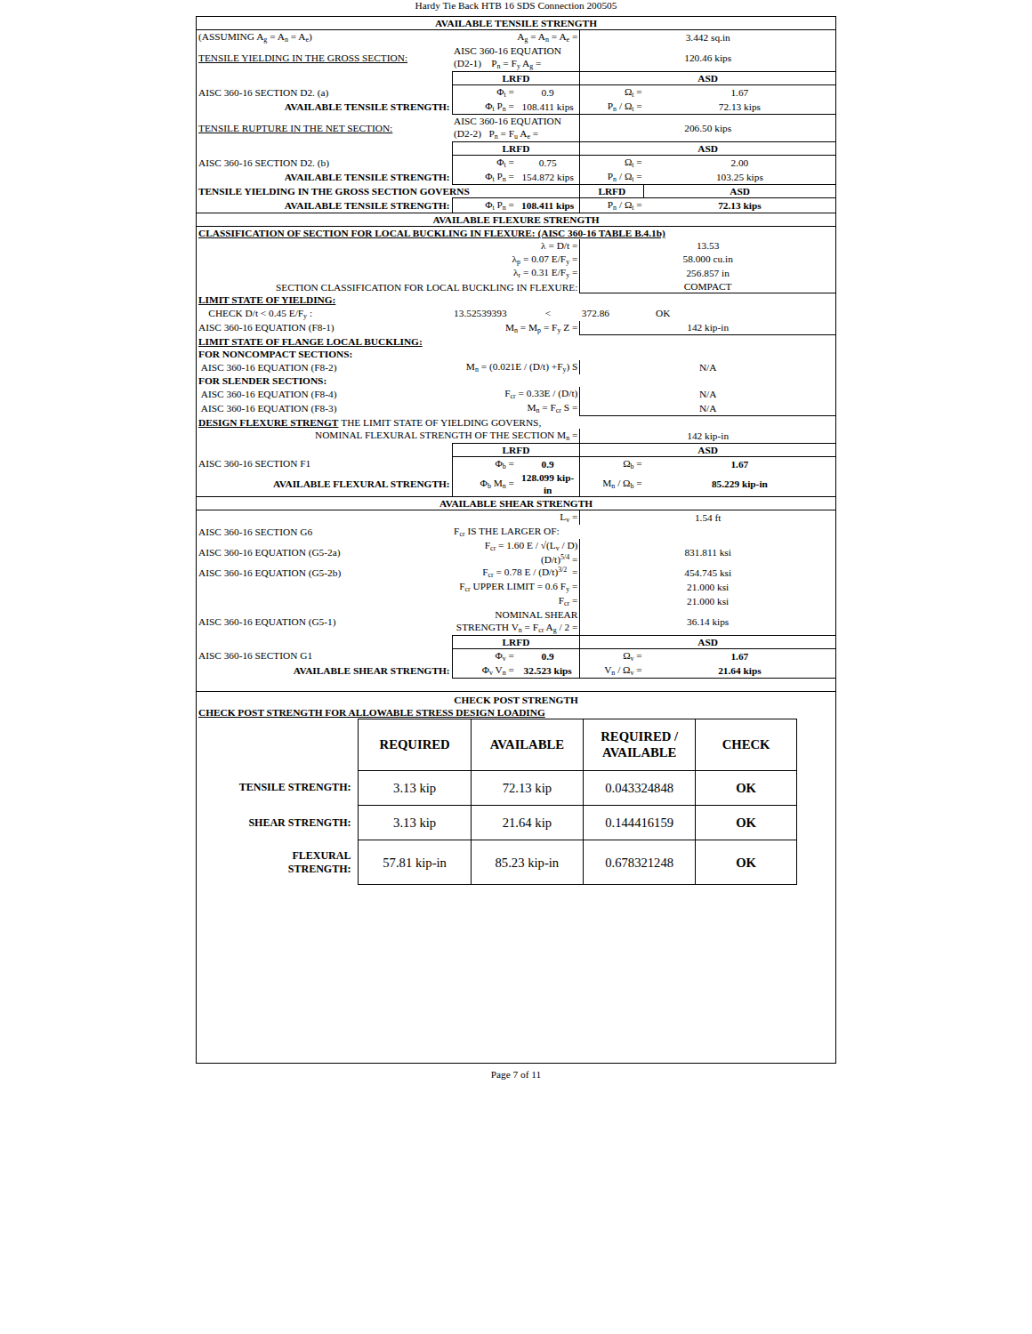Hardy Tie Back HTB 16 SDS Connection 200505
| AVAILABLE TENSILE STRENGTH |
| (ASSUMING A g = A n = A e ) | A g = A n = A e = | 3.442 sq.in |
| TENSILE YIELDING IN THE GROSS SECTION: | AISC 360-16 EQUATION (D2-1) P n = F y A g = | 120.46 kips |
| | LRFD | ASD |
| AISC 360-16 SECTION D2. (a) | Φ t = | 0.9 | Ω t = | 1.67 |
| AVAILABLE TENSILE STRENGTH: | Φ t P n = | 108.411 kips | P n / Ω t = | 72.13 kips |
| TENSILE RUPTURE IN THE NET SECTION: | AISC 360-16 EQUATION (D2-2) P n = F u A e = | 206.50 kips |
| | LRFD | ASD |
| AISC 360-16 SECTION D2. (b) | Φ t = | 0.75 | Ω t = | 2.00 |
| AVAILABLE TENSILE STRENGTH: | Φ t P n = | 154.872 kips | P n / Ω t = | 103.25 kips |
| TENSILE YIELDING IN THE GROSS SECTION GOVERNS | LRFD | ASD |
| AVAILABLE TENSILE STRENGTH: | Φ t P n = | 108.411 kips | P n / Ω t = | 72.13 kips |
| AVAILABLE FLEXURE STRENGTH |
| CLASSIFICATION OF SECTION FOR LOCAL BUCKLING IN FLEXURE: (AISC 360-16 TABLE B.4.1b) |
| λ = D/t = | 13.53 |
| λ p = 0.07 E/F y = | 58.000 cu.in |
| λ r = 0.31 E/F y = | 256.857 in |
| SECTION CLASSIFICATION FOR LOCAL BUCKLING IN FLEXURE: | COMPACT |
| LIMIT STATE OF YIELDING: |
| CHECK D/t < 0.45 E/F y : | 13.52539393 | < | 372.86 | OK |
| AISC 360-16 EQUATION (F8-1) | M n = M p = F y Z = | 142 kip-in |
| LIMIT STATE OF FLANGE LOCAL BUCKLING: |
| FOR NONCOMPACT SECTIONS: |
| AISC 360-16 EQUATION (F8-2) | M n = (0.021E / (D/t) +F y ) S | N/A |
| FOR SLENDER SECTIONS: |
| AISC 360-16 EQUATION (F8-4) | F cr = 0.33E / (D/t) | N/A |
| AISC 360-16 EQUATION (F8-3) | M n = F cr S = | N/A |
| DESIGN FLEXURE STRENGT THE LIMIT STATE OF YIELDING GOVERNS, |
| NOMINAL FLEXURAL STRENGTH OF THE SECTION M n = | 142 kip-in |
| | LRFD | ASD |
| AISC 360-16 SECTION F1 | Φ b = | 0.9 | Ω b = | 1.67 |
| AVAILABLE FLEXURAL STRENGTH: | Φ b M n = | 128.099 kip-in | M n / Ω b = | 85.229 kip-in |
| AVAILABLE SHEAR STRENGTH |
| L v = | 1.54 ft |
| AISC 360-16 SECTION G6 | F cr IS THE LARGER OF: |
| AISC 360-16 EQUATION (G5-2a) | F cr = 1.60 E / √(L v / D) (D/t) 5/4 = | 831.811 ksi |
| AISC 360-16 EQUATION (G5-2b) | F cr = 0.78 E / (D/t) 3/2 = | 454.745 ksi |
| | F cr UPPER LIMIT = 0.6 F y = | 21.000 ksi |
| | F cr = | 21.000 ksi |
| AISC 360-16 EQUATION (G5-1) | NOMINAL SHEAR STRENGTH V n = F cr A g / 2 = | 36.14 kips |
| | LRFD | ASD |
| AISC 360-16 SECTION G1 | Φ v = | 0.9 | Ω v = | 1.67 |
| AVAILABLE SHEAR STRENGTH: | Φ v V n = | 32.523 kips | V n / Ω v = | 21.64 kips |
| CHECK POST STRENGTH |
| CHECK POST STRENGTH FOR ALLOWABLE STRESS DESIGN LOADING |
| / / REQUIRED / AVAILABLE / REQUIRED / AVAILABLE / CHECK / / TENSILE STRENGTH: / 3.13 kip / 72.13 kip / 0.043324848 / OK / / SHEAR STRENGTH: / 3.13 kip / 21.64 kip / 0.144416159 / OK / / FLEXURAL STRENGTH: / 57.81 kip-in / 85.23 kip-in / 0.678321248 / OK / |
Page 7 of 11